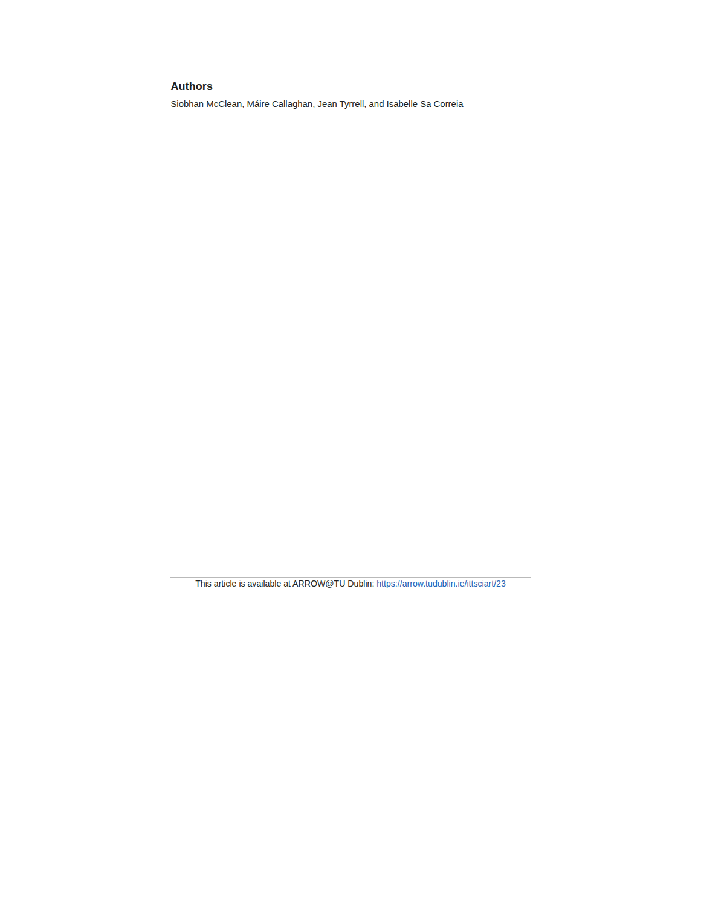Authors
Siobhan McClean, Máire Callaghan, Jean Tyrrell, and Isabelle Sa Correia
This article is available at ARROW@TU Dublin: https://arrow.tudublin.ie/ittsciart/23